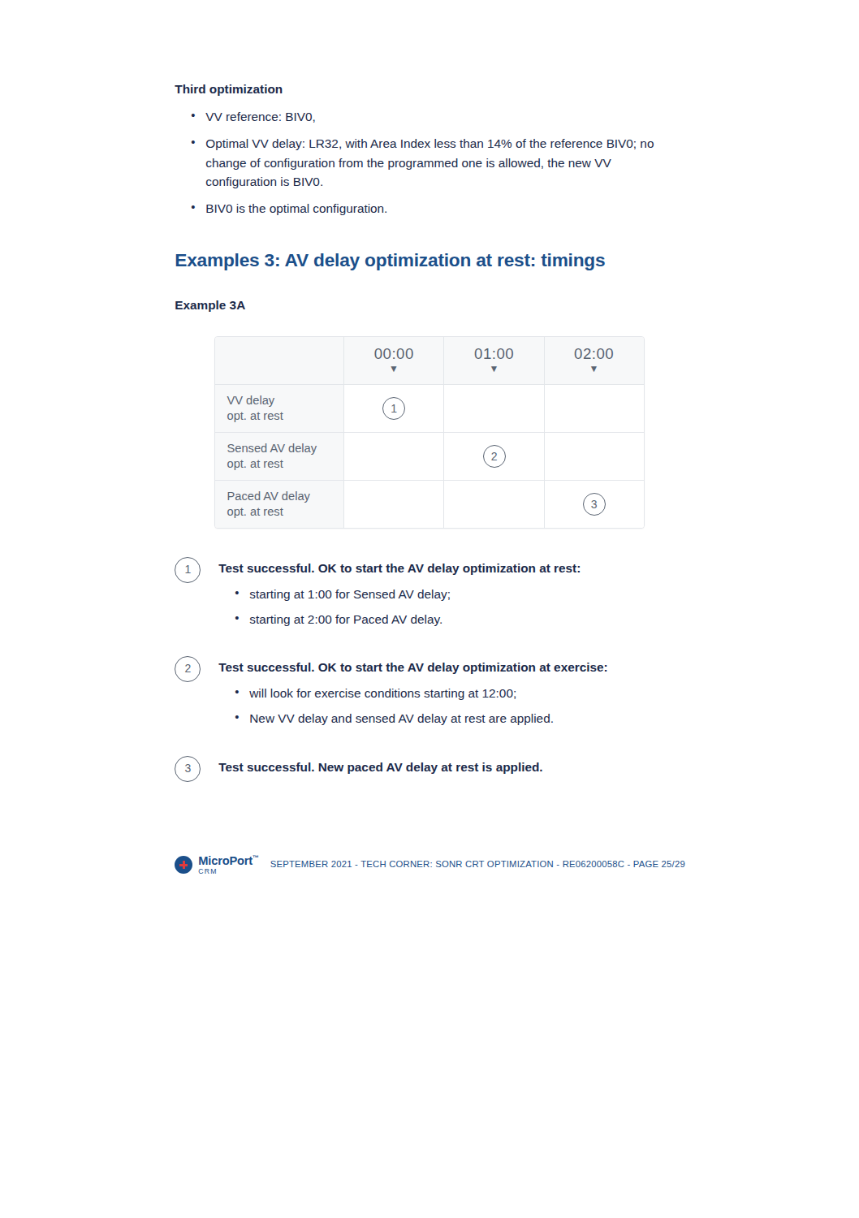Third optimization
VV reference: BIV0,
Optimal VV delay: LR32, with Area Index less than 14% of the reference BIV0; no change of configuration from the programmed one is allowed, the new VV configuration is BIV0.
BIV0 is the optimal configuration.
Examples 3: AV delay optimization at rest: timings
Example 3A
| | 00:00 ▼ | 01:00 ▼ | 02:00 ▼ |
| --- | --- | --- | --- |
| VV delay opt. at rest | 1 | | |
| Sensed AV delay opt. at rest | | 2 | |
| Paced AV delay opt. at rest | | | 3 |
1
Test successful. OK to start the AV delay optimization at rest:
starting at 1:00 for Sensed AV delay;
starting at 2:00 for Paced AV delay.
2
Test successful. OK to start the AV delay optimization at exercise:
will look for exercise conditions starting at 12:00;
New VV delay and sensed AV delay at rest are applied.
3
Test successful. New paced AV delay at rest is applied.
MicroPort™
CRM
SEPTEMBER 2021 - TECH CORNER: SONR CRT OPTIMIZATION - RE06200058C - PAGE 25/29